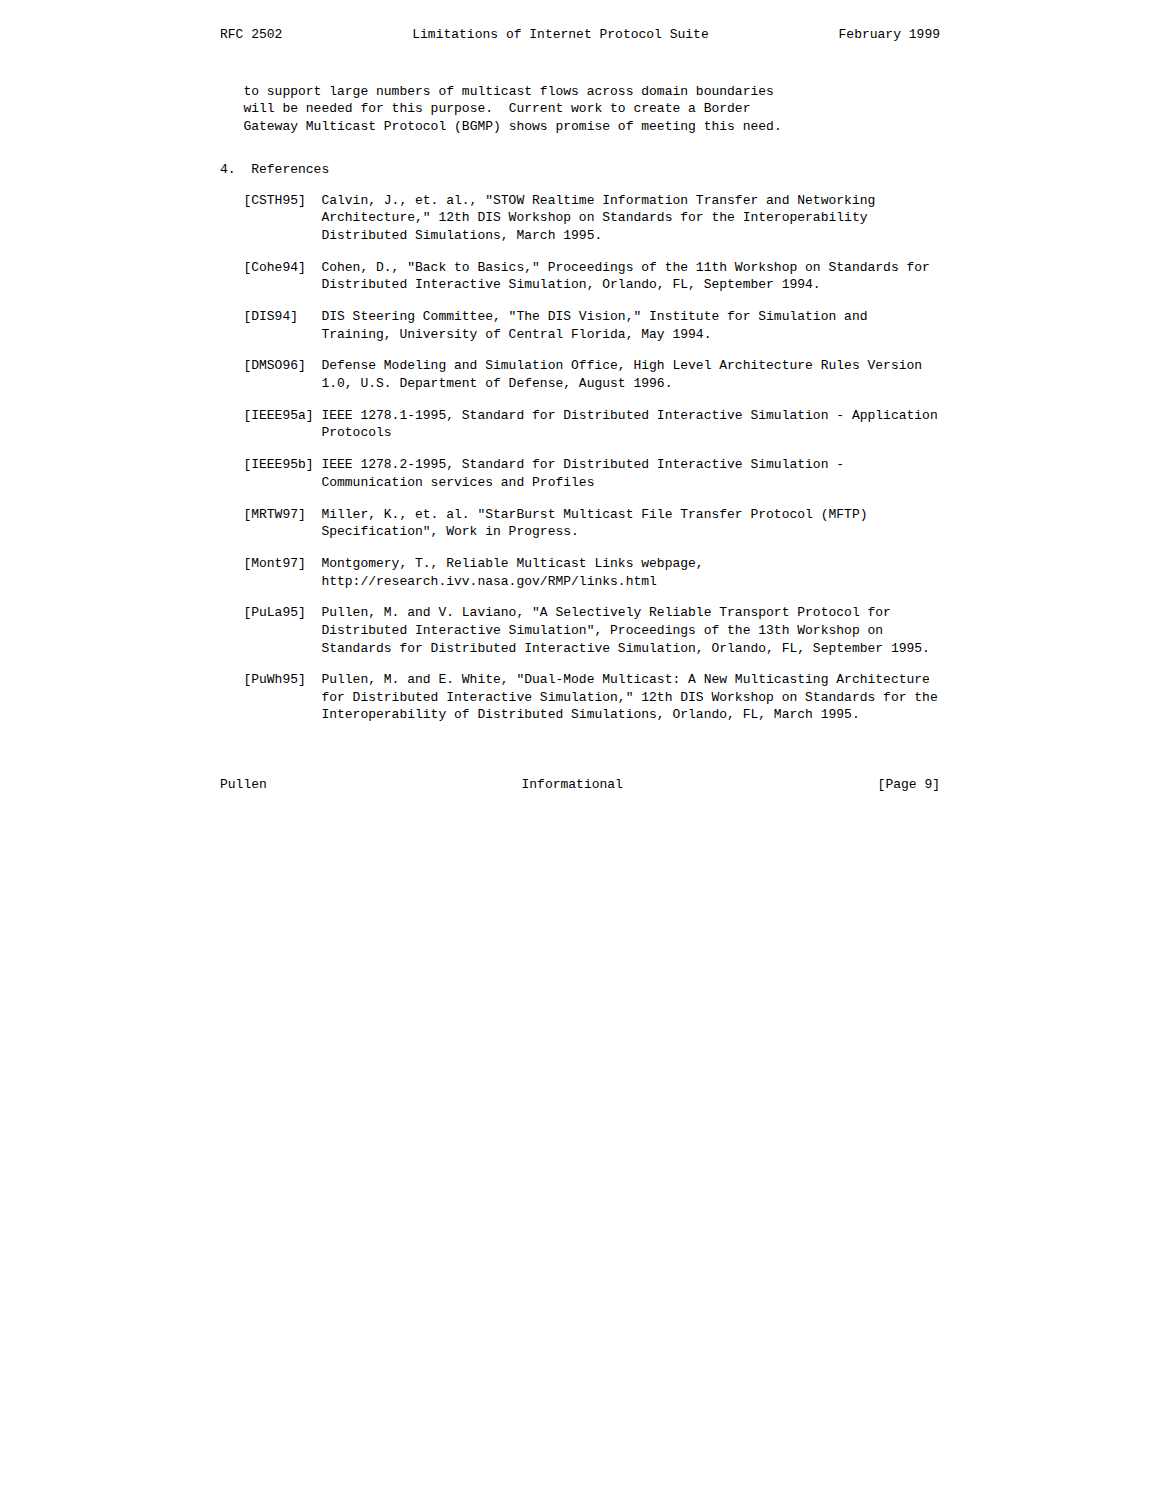RFC 2502 Limitations of Internet Protocol Suite February 1999
to support large numbers of multicast flows across domain boundaries
will be needed for this purpose.  Current work to create a Border
Gateway Multicast Protocol (BGMP) shows promise of meeting this need.
4.  References
[CSTH95]
Calvin, J., et. al., "STOW Realtime Information Transfer and Networking Architecture," 12th DIS Workshop on Standards for the Interoperability Distributed Simulations, March 1995.
[Cohe94]
Cohen, D., "Back to Basics," Proceedings of the 11th Workshop on Standards for Distributed Interactive Simulation, Orlando, FL, September 1994.
[DIS94]
DIS Steering Committee, "The DIS Vision," Institute for Simulation and Training, University of Central Florida, May 1994.
[DMSO96]
Defense Modeling and Simulation Office, High Level Architecture Rules Version 1.0, U.S. Department of Defense, August 1996.
[IEEE95a]
IEEE 1278.1-1995, Standard for Distributed Interactive Simulation - Application Protocols
[IEEE95b]
IEEE 1278.2-1995, Standard for Distributed Interactive Simulation - Communication services and Profiles
[MRTW97]
Miller, K., et. al. "StarBurst Multicast File Transfer Protocol (MFTP) Specification", Work in Progress.
[Mont97]
Montgomery, T., Reliable Multicast Links webpage, http://research.ivv.nasa.gov/RMP/links.html
[PuLa95]
Pullen, M. and V. Laviano, "A Selectively Reliable Transport Protocol for Distributed Interactive Simulation", Proceedings of the 13th Workshop on Standards for Distributed Interactive Simulation, Orlando, FL, September 1995.
[PuWh95]
Pullen, M. and E. White, "Dual-Mode Multicast: A New Multicasting Architecture for Distributed Interactive Simulation," 12th DIS Workshop on Standards for the Interoperability of Distributed Simulations, Orlando, FL, March 1995.
Pullen Informational [Page 9]